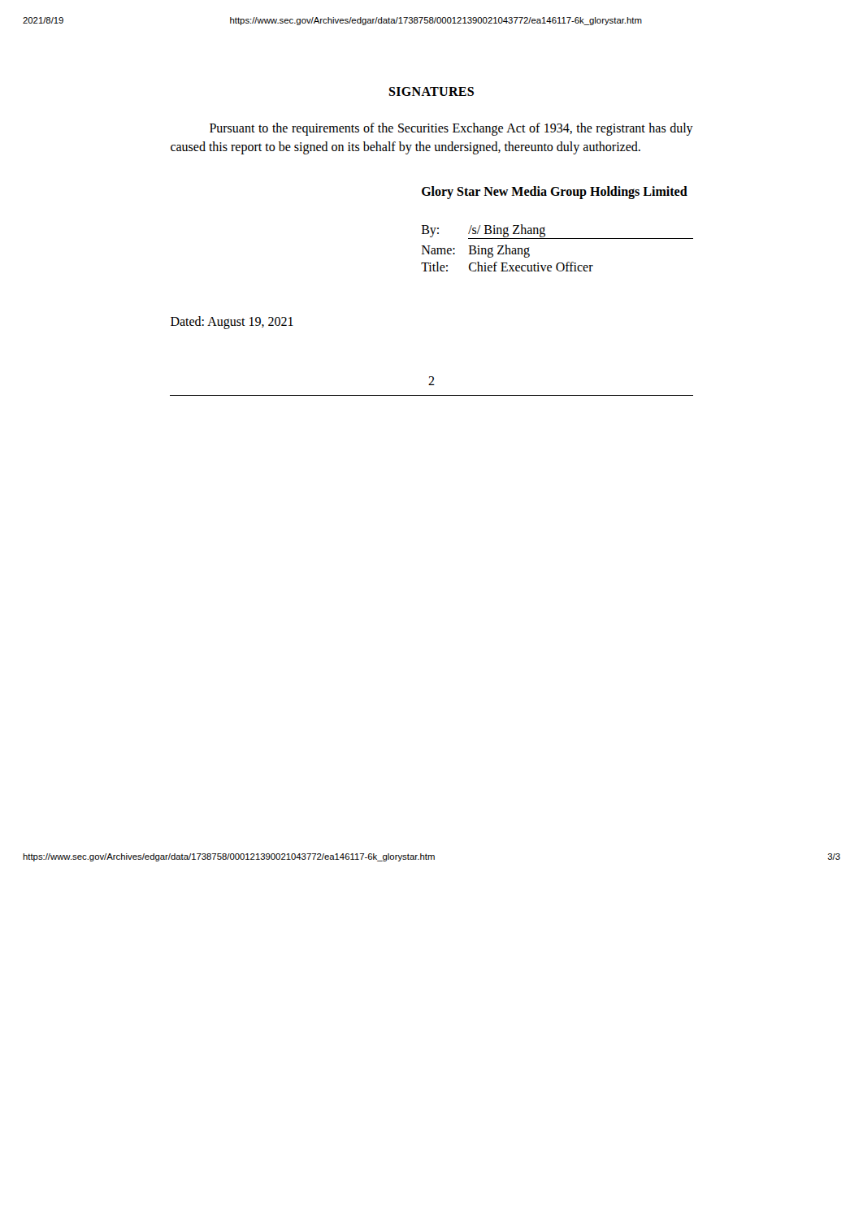2021/8/19
https://www.sec.gov/Archives/edgar/data/1738758/000121390021043772/ea146117-6k_glorystar.htm
SIGNATURES
Pursuant to the requirements of the Securities Exchange Act of 1934, the registrant has duly caused this report to be signed on its behalf by the undersigned, thereunto duly authorized.
Glory Star New Media Group Holdings Limited
| By: | /s/ Bing Zhang |
| Name: | Bing Zhang |
| Title: | Chief Executive Officer |
Dated: August 19, 2021
2
https://www.sec.gov/Archives/edgar/data/1738758/000121390021043772/ea146117-6k_glorystar.htm
3/3